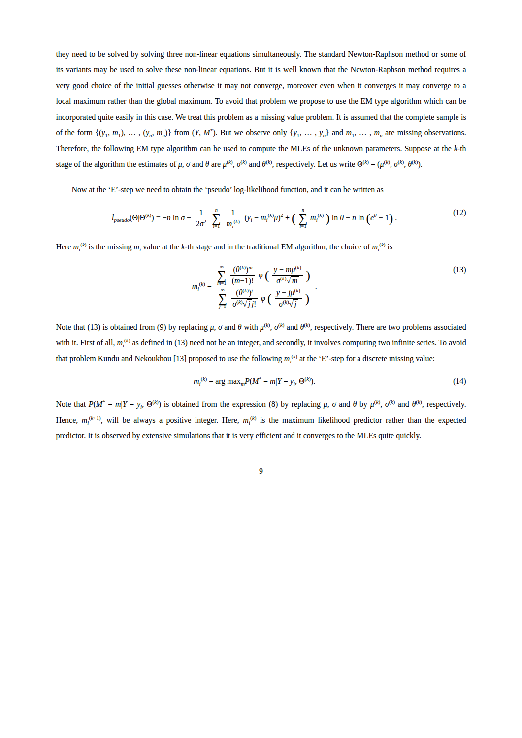they need to be solved by solving three non-linear equations simultaneously. The standard Newton-Raphson method or some of its variants may be used to solve these non-linear equations. But it is well known that the Newton-Raphson method requires a very good choice of the initial guesses otherwise it may not converge, moreover even when it converges it may converge to a local maximum rather than the global maximum. To avoid that problem we propose to use the EM type algorithm which can be incorporated quite easily in this case. We treat this problem as a missing value problem. It is assumed that the complete sample is of the form {(y1, m1), … , (yn, mn)} from (Y, M*). But we observe only {y1, … , yn} and m1, … , mn are missing observations. Therefore, the following EM type algorithm can be used to compute the MLEs of the unknown parameters. Suppose at the k-th stage of the algorithm the estimates of μ, σ and θ are μ(k), σ(k) and θ(k), respectively. Let us write Θ(k) = (μ(k), σ(k), θ(k)).
Now at the ‘E’-step we need to obtain the ‘pseudo’ log-likelihood function, and it can be written as
(12) lpseudo(Θ|Θ(k)) = −n ln σ − 12σ2 n∑i=1 1 mi(k) (yi − mi(k)μ)2 + ( n∑i=1 mi(k) ) ln θ − n ln (eθ − 1) .
Here mi(k) is the missing mi value at the k-th stage and in the traditional EM algorithm, the choice of mi(k) is
(13) mi(k) = ∞∑m=1 (θ(k))m(m−1)! φ ( y − mμ(k) σ(k)√m ) ∞∑j=1 (θ(k))j σ(k)√j j! φ ( y − jμ(k) σ(k)√j ) .
Note that (13) is obtained from (9) by replacing μ, σ and θ with μ(k), σ(k) and θ(k), respectively. There are two problems associated with it. First of all, mi(k) as defined in (13) need not be an integer, and secondly, it involves computing two infinite series. To avoid that problem Kundu and Nekoukhou [13] proposed to use the following mi(k) at the ‘E’-step for a discrete missing value:
(14) mi(k) = arg maxmP(M* = m|Y = yi, Θ(k)).
Note that P(M* = m|Y = yi, Θ(k)) is obtained from the expression (8) by replacing μ, σ and θ by μ(k), σ(k) and θ(k), respectively. Hence, mi(k+1), will be always a positive integer. Here, mi(k) is the maximum likelihood predictor rather than the expected predictor. It is observed by extensive simulations that it is very efficient and it converges to the MLEs quite quickly.
9